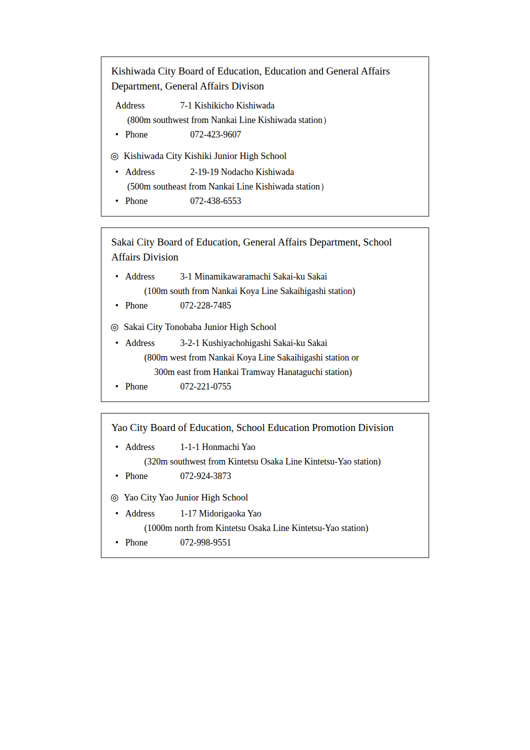Kishiwada City Board of Education, Education and General Affairs Department, General Affairs Divison
Address7-1 Kishikicho Kishiwada
(800m southwest from Nankai Line Kishiwada station）
Phone072-423-9607
◎Kishiwada City Kishiki Junior High School
Address2-19-19 Nodacho Kishiwada
(500m southeast from Nankai Line Kishiwada station）
Phone072-438-6553
Sakai City Board of Education, General Affairs Department, School Affairs Division
Address3-1 Minamikawaramachi Sakai-ku Sakai
(100m south from Nankai Koya Line Sakaihigashi station)
Phone072-228-7485
◎Sakai City Tonobaba Junior High School
Address3-2-1 Kushiyachohigashi Sakai-ku Sakai
(800m west from Nankai Koya Line Sakaihigashi station or
300m east from Hankai Tramway Hanataguchi station)
Phone072-221-0755
Yao City Board of Education, School Education Promotion Division
Address1-1-1 Honmachi Yao
(320m southwest from Kintetsu Osaka Line Kintetsu-Yao station)
Phone072-924-3873
◎Yao City Yao Junior High School
Address1-17 Midorigaoka Yao
(1000m north from Kintetsu Osaka Line Kintetsu-Yao station)
Phone072-998-9551